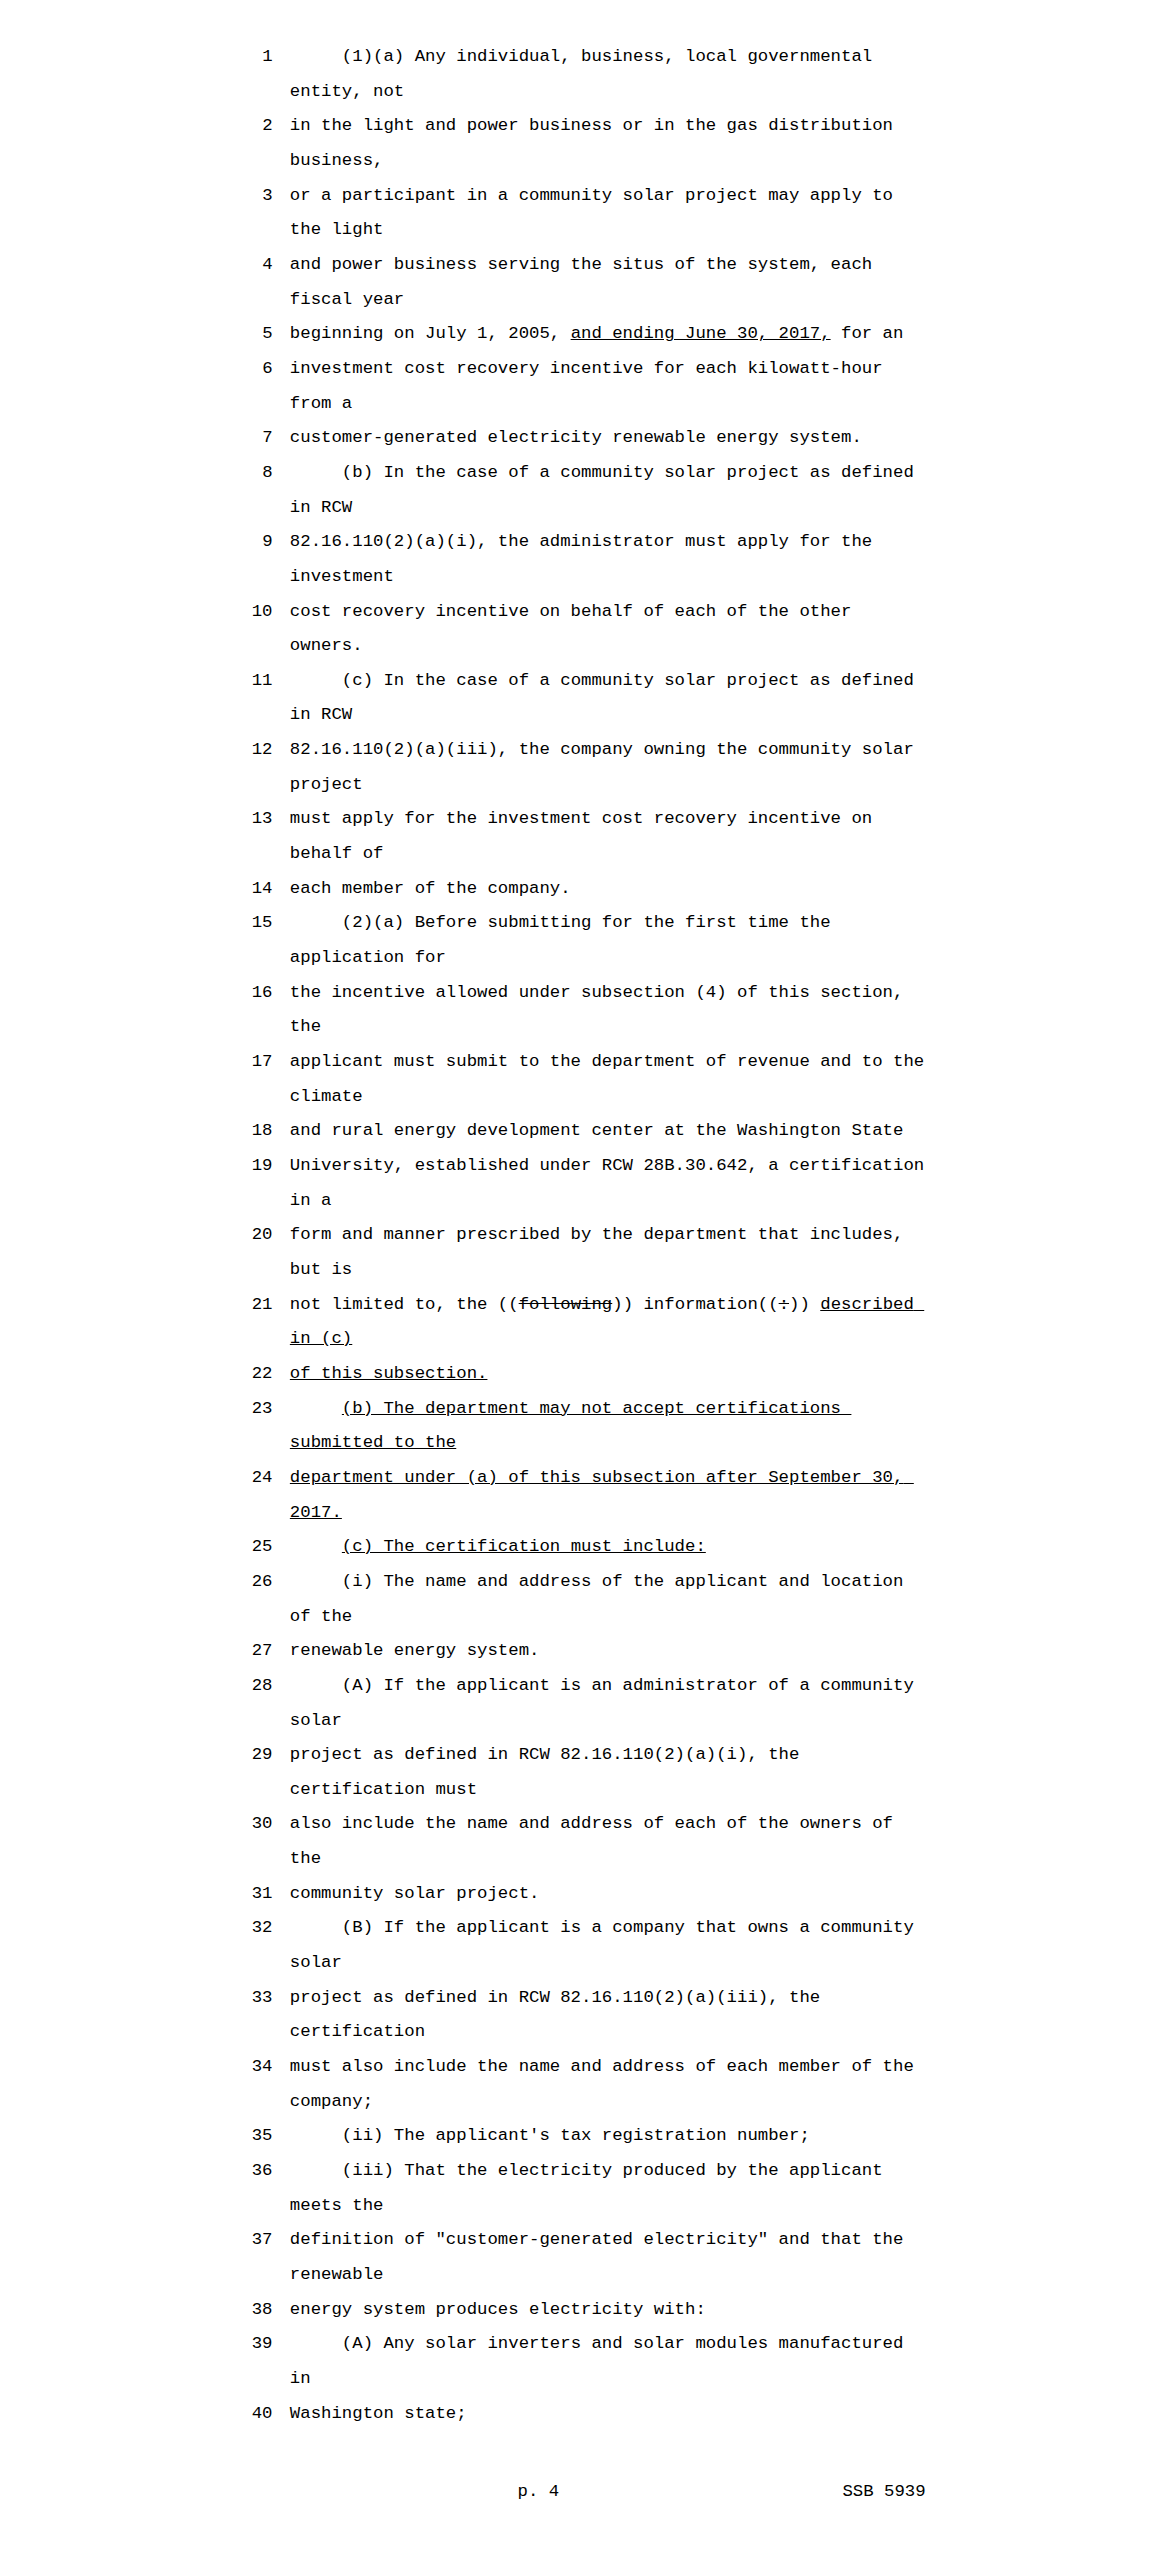(1)(a) Any individual, business, local governmental entity, not
in the light and power business or in the gas distribution business,
or a participant in a community solar project may apply to the light
and power business serving the situs of the system, each fiscal year
beginning on July 1, 2005, and ending June 30, 2017, for an
investment cost recovery incentive for each kilowatt-hour from a
customer-generated electricity renewable energy system.
(b) In the case of a community solar project as defined in RCW
82.16.110(2)(a)(i), the administrator must apply for the investment
cost recovery incentive on behalf of each of the other owners.
(c) In the case of a community solar project as defined in RCW
82.16.110(2)(a)(iii), the company owning the community solar project
must apply for the investment cost recovery incentive on behalf of
each member of the company.
(2)(a) Before submitting for the first time the application for
the incentive allowed under subsection (4) of this section, the
applicant must submit to the department of revenue and to the climate
and rural energy development center at the Washington State
University, established under RCW 28B.30.642, a certification in a
form and manner prescribed by the department that includes, but is
not limited to, the ((following)) information((:)) described in (c)
of this subsection.
(b) The department may not accept certifications submitted to the
department under (a) of this subsection after September 30, 2017.
(c) The certification must include:
(i) The name and address of the applicant and location of the
renewable energy system.
(A) If the applicant is an administrator of a community solar
project as defined in RCW 82.16.110(2)(a)(i), the certification must
also include the name and address of each of the owners of the
community solar project.
(B) If the applicant is a company that owns a community solar
project as defined in RCW 82.16.110(2)(a)(iii), the certification
must also include the name and address of each member of the company;
(ii) The applicant's tax registration number;
(iii) That the electricity produced by the applicant meets the
definition of "customer-generated electricity" and that the renewable
energy system produces electricity with:
(A) Any solar inverters and solar modules manufactured in
Washington state;
p. 4 SSB 5939